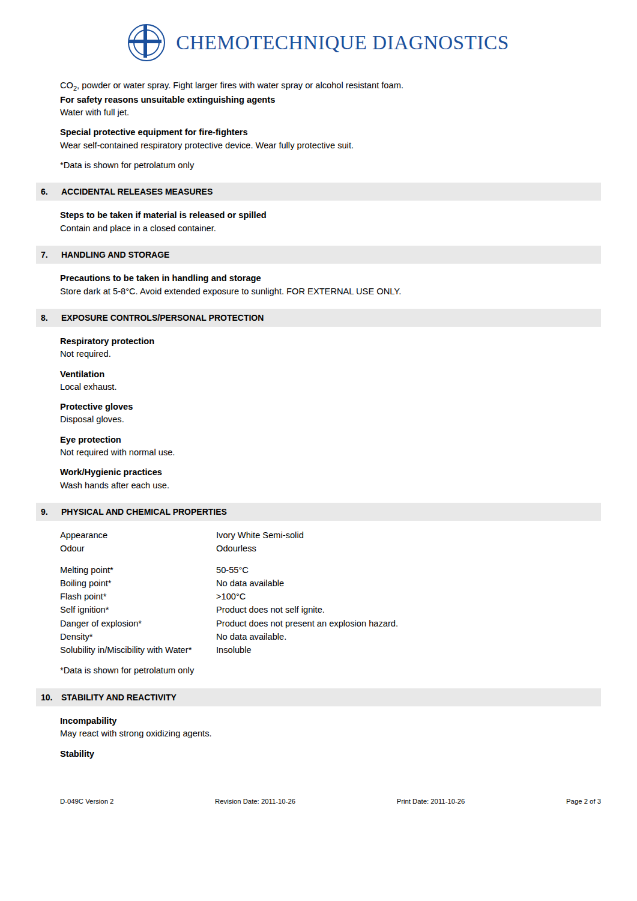CHEMOTECHNIQUE DIAGNOSTICS
CO2, powder or water spray. Fight larger fires with water spray or alcohol resistant foam.
For safety reasons unsuitable extinguishing agents
Water with full jet.
Special protective equipment for fire-fighters
Wear self-contained respiratory protective device. Wear fully protective suit.
*Data is shown for petrolatum only
6. ACCIDENTAL RELEASES MEASURES
Steps to be taken if material is released or spilled
Contain and place in a closed container.
7. HANDLING AND STORAGE
Precautions to be taken in handling and storage
Store dark at 5-8°C. Avoid extended exposure to sunlight. FOR EXTERNAL USE ONLY.
8. EXPOSURE CONTROLS/PERSONAL PROTECTION
Respiratory protection
Not required.
Ventilation
Local exhaust.
Protective gloves
Disposal gloves.
Eye protection
Not required with normal use.
Work/Hygienic practices
Wash hands after each use.
9. PHYSICAL AND CHEMICAL PROPERTIES
| Appearance | Ivory White Semi-solid |
| Odour | Odourless |
| Melting point* | 50-55°C |
| Boiling point* | No data available |
| Flash point* | >100°C |
| Self ignition* | Product does not self ignite. |
| Danger of explosion* | Product does not present an explosion hazard. |
| Density* | No data available. |
| Solubility in/Miscibility with Water* | Insoluble |
*Data is shown for petrolatum only
10. STABILITY AND REACTIVITY
Incompability
May react with strong oxidizing agents.
Stability
D-049C Version 2 Revision Date: 2011-10-26 Print Date: 2011-10-26 Page 2 of 3